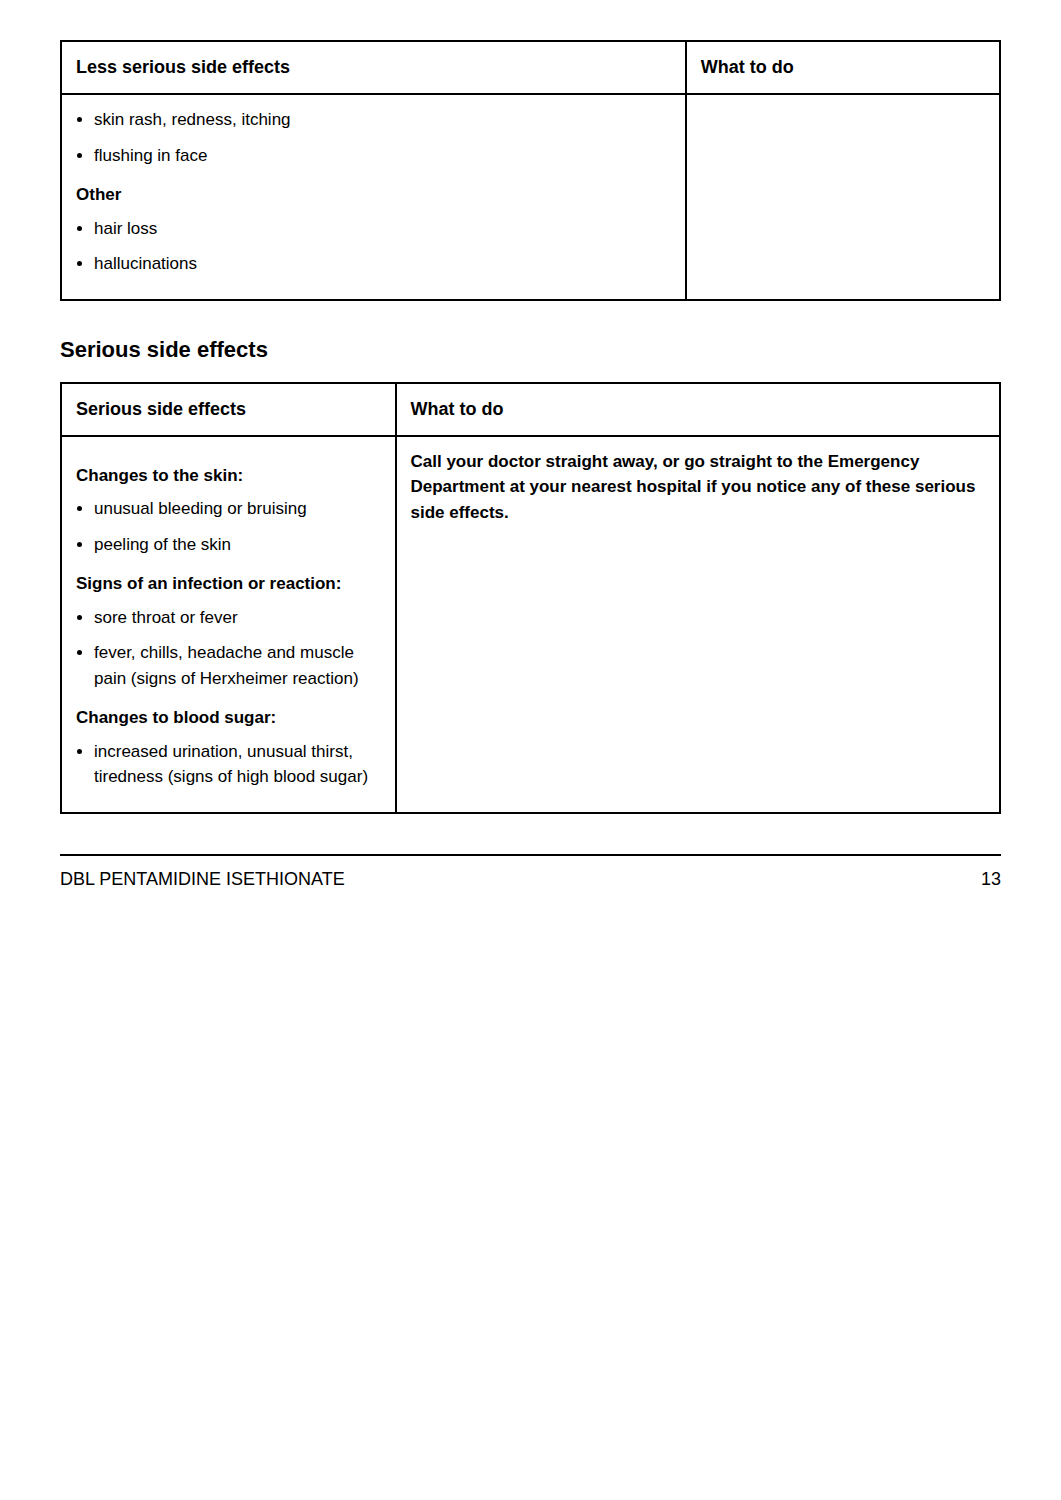| Less serious side effects | What to do |
| --- | --- |
| skin rash, redness, itching flushing in face Other hair loss hallucinations | |
Serious side effects
| Serious side effects | What to do |
| --- | --- |
| Changes to the skin: unusual bleeding or bruising peeling of the skin Signs of an infection or reaction: sore throat or fever fever, chills, headache and muscle pain (signs of Herxheimer reaction) Changes to blood sugar: increased urination, unusual thirst, tiredness (signs of high blood sugar) | Call your doctor straight away, or go straight to the Emergency Department at your nearest hospital if you notice any of these serious side effects. |
DBL PENTAMIDINE ISETHIONATE 13